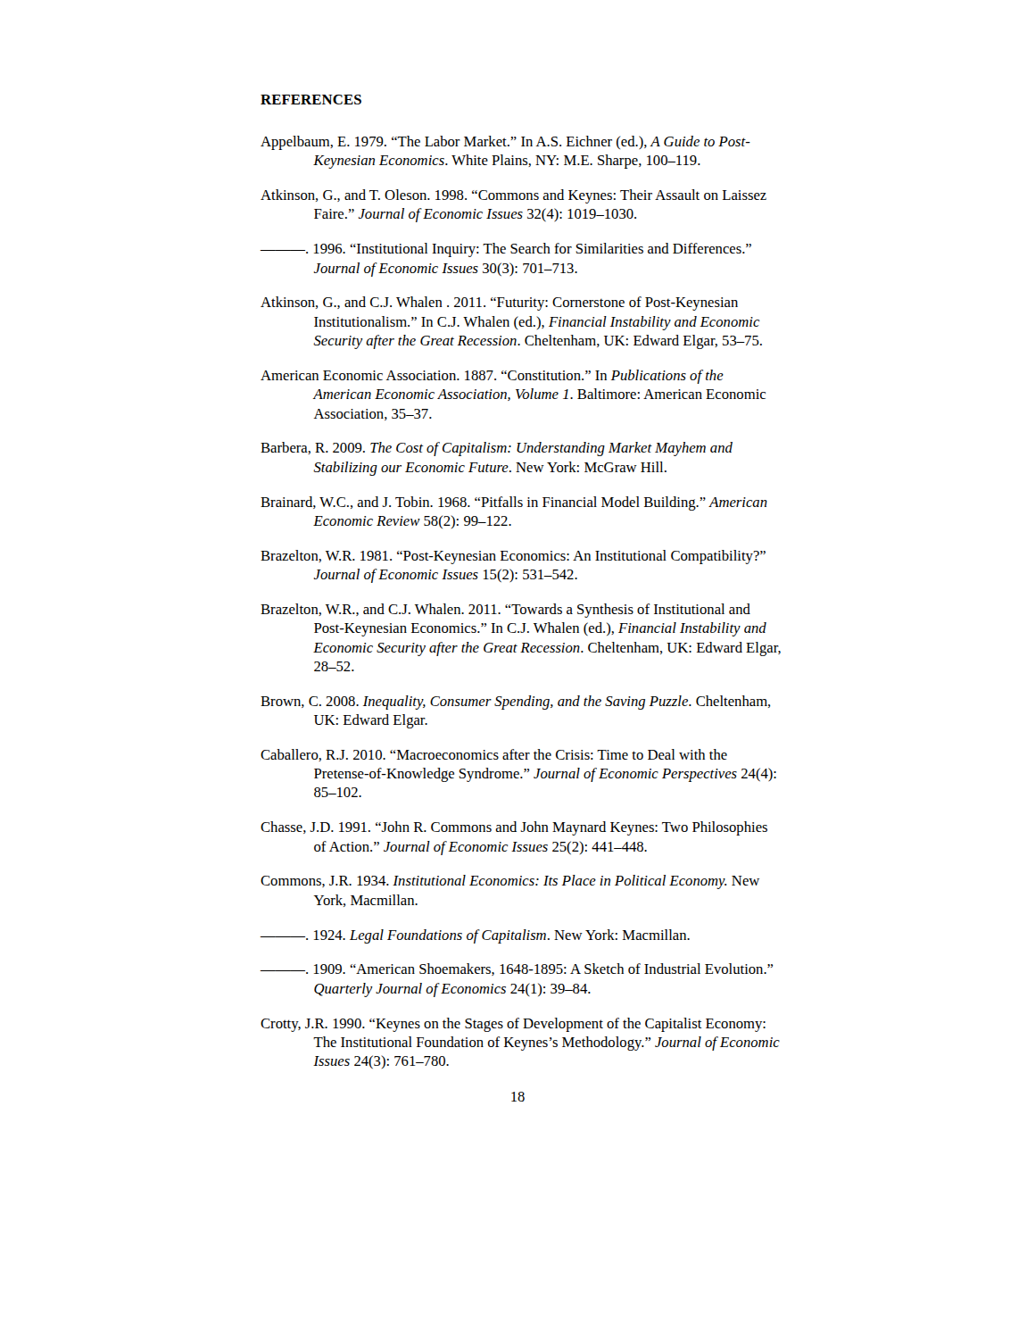REFERENCES
Appelbaum, E. 1979. “The Labor Market.” In A.S. Eichner (ed.), A Guide to Post-Keynesian Economics. White Plains, NY: M.E. Sharpe, 100–119.
Atkinson, G., and T. Oleson. 1998. “Commons and Keynes: Their Assault on Laissez Faire.” Journal of Economic Issues 32(4): 1019–1030.
———. 1996. “Institutional Inquiry: The Search for Similarities and Differences.” Journal of Economic Issues 30(3): 701–713.
Atkinson, G., and C.J. Whalen . 2011. “Futurity: Cornerstone of Post-Keynesian Institutionalism.” In C.J. Whalen (ed.), Financial Instability and Economic Security after the Great Recession. Cheltenham, UK: Edward Elgar, 53–75.
American Economic Association. 1887. “Constitution.” In Publications of the American Economic Association, Volume 1. Baltimore: American Economic Association, 35–37.
Barbera, R. 2009. The Cost of Capitalism: Understanding Market Mayhem and Stabilizing our Economic Future. New York: McGraw Hill.
Brainard, W.C., and J. Tobin. 1968. “Pitfalls in Financial Model Building.” American Economic Review 58(2): 99–122.
Brazelton, W.R. 1981. “Post-Keynesian Economics: An Institutional Compatibility?” Journal of Economic Issues 15(2): 531–542.
Brazelton, W.R., and C.J. Whalen. 2011. “Towards a Synthesis of Institutional and Post-Keynesian Economics.” In C.J. Whalen (ed.), Financial Instability and Economic Security after the Great Recession. Cheltenham, UK: Edward Elgar, 28–52.
Brown, C. 2008. Inequality, Consumer Spending, and the Saving Puzzle. Cheltenham, UK: Edward Elgar.
Caballero, R.J. 2010. “Macroeconomics after the Crisis: Time to Deal with the Pretense-of-Knowledge Syndrome.” Journal of Economic Perspectives 24(4): 85–102.
Chasse, J.D. 1991. “John R. Commons and John Maynard Keynes: Two Philosophies of Action.” Journal of Economic Issues 25(2): 441–448.
Commons, J.R. 1934. Institutional Economics: Its Place in Political Economy. New York, Macmillan.
———. 1924. Legal Foundations of Capitalism. New York: Macmillan.
———. 1909. “American Shoemakers, 1648-1895: A Sketch of Industrial Evolution.” Quarterly Journal of Economics 24(1): 39–84.
Crotty, J.R. 1990. “Keynes on the Stages of Development of the Capitalist Economy: The Institutional Foundation of Keynes’s Methodology.” Journal of Economic Issues 24(3): 761–780.
18